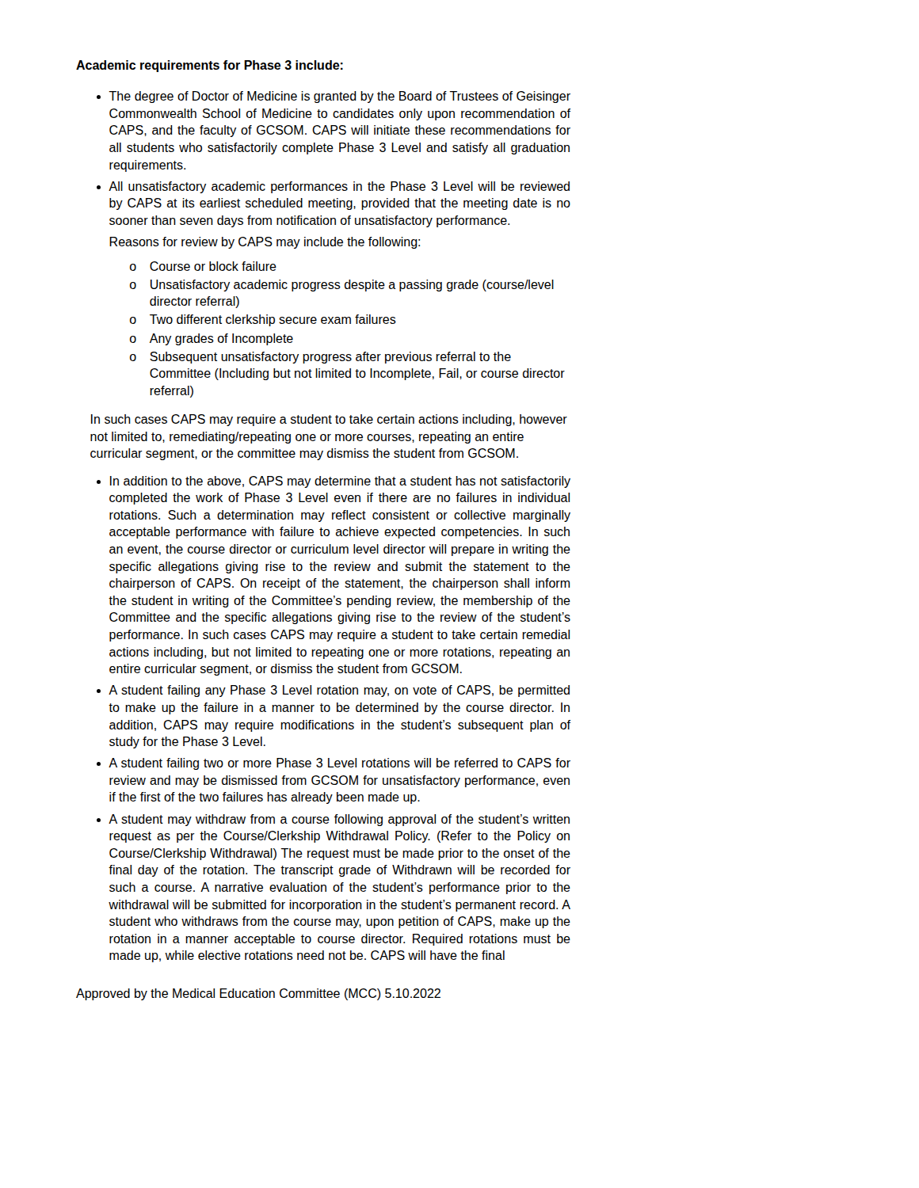Academic requirements for Phase 3 include:
The degree of Doctor of Medicine is granted by the Board of Trustees of Geisinger Commonwealth School of Medicine to candidates only upon recommendation of CAPS, and the faculty of GCSOM. CAPS will initiate these recommendations for all students who satisfactorily complete Phase 3 Level and satisfy all graduation requirements.
All unsatisfactory academic performances in the Phase 3 Level will be reviewed by CAPS at its earliest scheduled meeting, provided that the meeting date is no sooner than seven days from notification of unsatisfactory performance.
Reasons for review by CAPS may include the following:
Course or block failure
Unsatisfactory academic progress despite a passing grade (course/level director referral)
Two different clerkship secure exam failures
Any grades of Incomplete
Subsequent unsatisfactory progress after previous referral to the Committee (Including but not limited to Incomplete, Fail, or course director referral)
In such cases CAPS may require a student to take certain actions including, however not limited to, remediating/repeating one or more courses, repeating an entire curricular segment, or the committee may dismiss the student from GCSOM.
In addition to the above, CAPS may determine that a student has not satisfactorily completed the work of Phase 3 Level even if there are no failures in individual rotations. Such a determination may reflect consistent or collective marginally acceptable performance with failure to achieve expected competencies. In such an event, the course director or curriculum level director will prepare in writing the specific allegations giving rise to the review and submit the statement to the chairperson of CAPS. On receipt of the statement, the chairperson shall inform the student in writing of the Committee’s pending review, the membership of the Committee and the specific allegations giving rise to the review of the student’s performance. In such cases CAPS may require a student to take certain remedial actions including, but not limited to repeating one or more rotations, repeating an entire curricular segment, or dismiss the student from GCSOM.
A student failing any Phase 3 Level rotation may, on vote of CAPS, be permitted to make up the failure in a manner to be determined by the course director. In addition, CAPS may require modifications in the student’s subsequent plan of study for the Phase 3 Level.
A student failing two or more Phase 3 Level rotations will be referred to CAPS for review and may be dismissed from GCSOM for unsatisfactory performance, even if the first of the two failures has already been made up.
A student may withdraw from a course following approval of the student’s written request as per the Course/Clerkship Withdrawal Policy. (Refer to the Policy on Course/Clerkship Withdrawal) The request must be made prior to the onset of the final day of the rotation. The transcript grade of Withdrawn will be recorded for such a course. A narrative evaluation of the student’s performance prior to the withdrawal will be submitted for incorporation in the student’s permanent record. A student who withdraws from the course may, upon petition of CAPS, make up the rotation in a manner acceptable to course director. Required rotations must be made up, while elective rotations need not be. CAPS will have the final
Approved by the Medical Education Committee (MCC) 5.10.2022